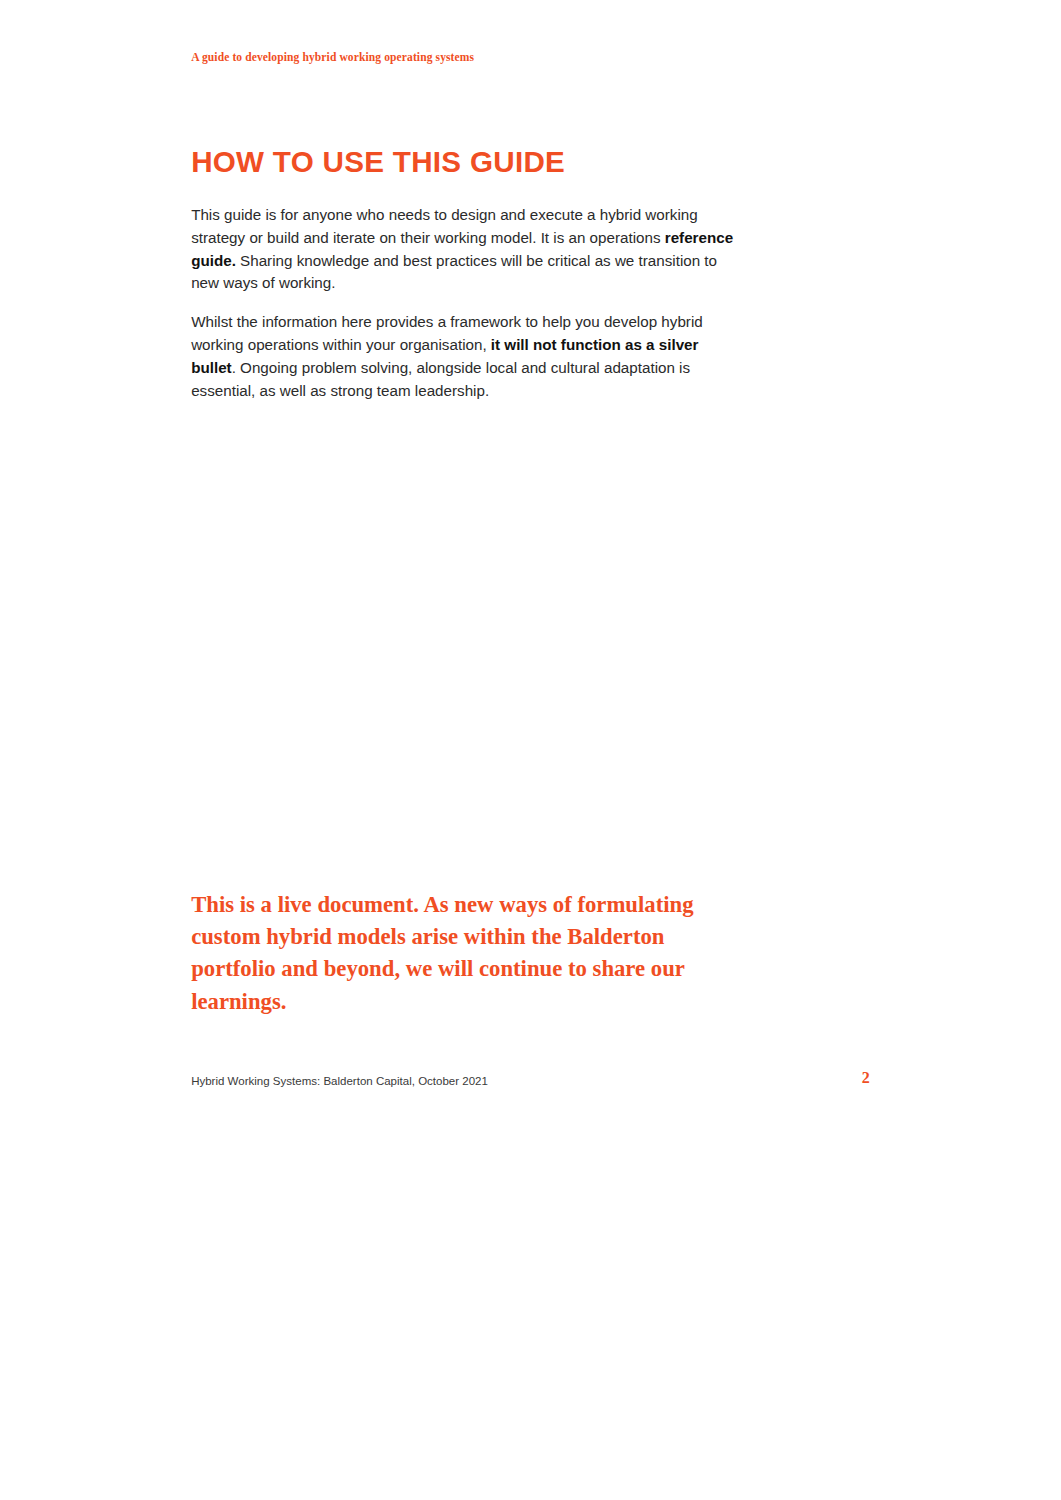A guide to developing hybrid working operating systems
How to use this guide
This guide is for anyone who needs to design and execute a hybrid working strategy or build and iterate on their working model. It is an operations reference guide. Sharing knowledge and best practices will be critical as we transition to new ways of working.
Whilst the information here provides a framework to help you develop hybrid working operations within your organisation, it will not function as a silver bullet. Ongoing problem solving, alongside local and cultural adaptation is essential, as well as strong team leadership.
This is a live document. As new ways of formulating custom hybrid models arise within the Balderton portfolio and beyond, we will continue to share our learnings.
Hybrid Working Systems: Balderton Capital, October 2021 2